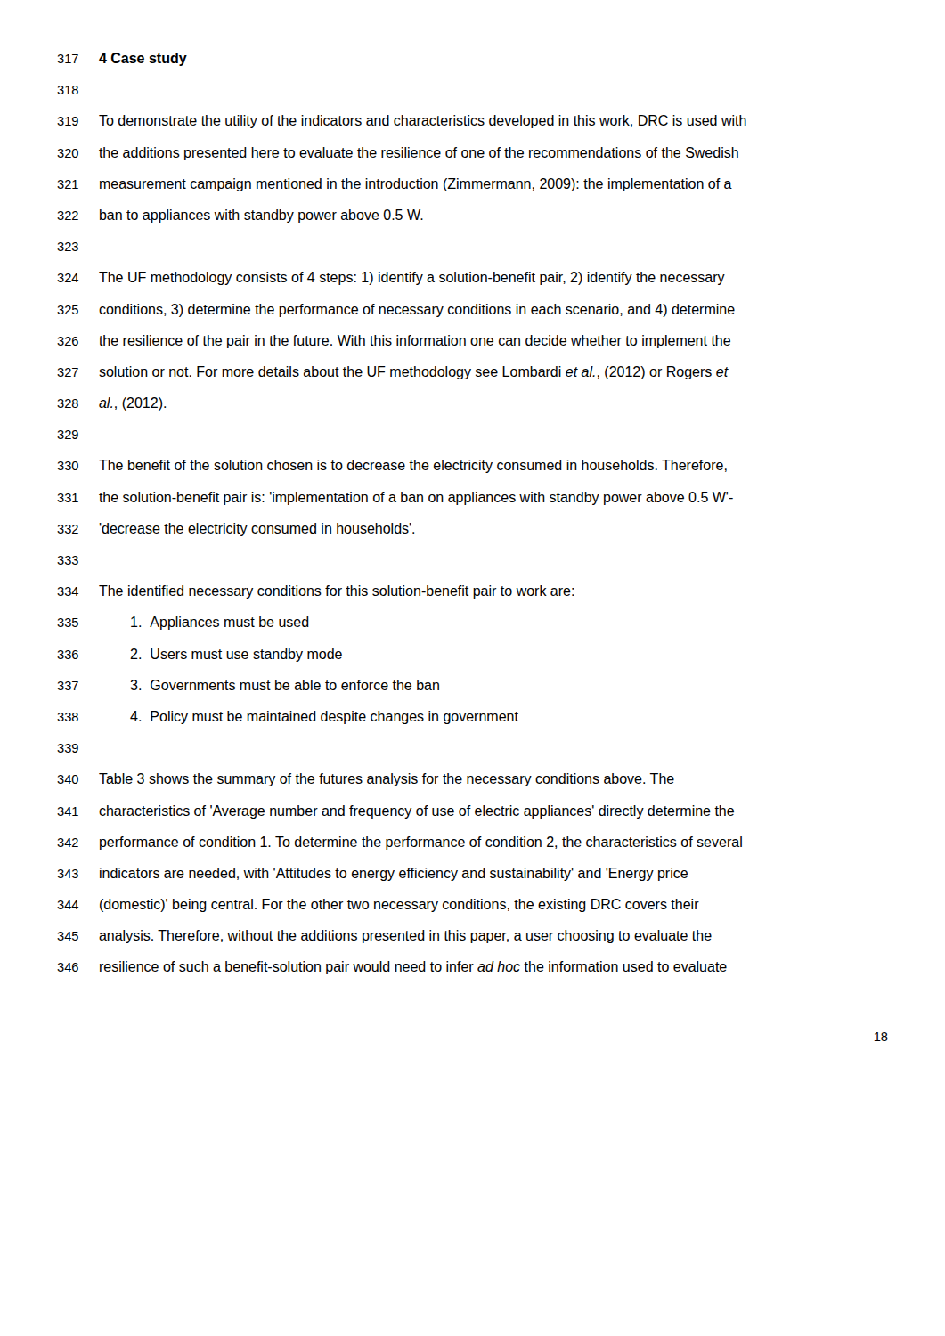317
4 Case study
318
319 To demonstrate the utility of the indicators and characteristics developed in this work, DRC is used with
320 the additions presented here to evaluate the resilience of one of the recommendations of the Swedish
321 measurement campaign mentioned in the introduction (Zimmermann, 2009): the implementation of a
322 ban to appliances with standby power above 0.5 W.
323
324 The UF methodology consists of 4 steps: 1) identify a solution-benefit pair, 2) identify the necessary
325 conditions, 3) determine the performance of necessary conditions in each scenario, and 4) determine
326 the resilience of the pair in the future. With this information one can decide whether to implement the
327 solution or not. For more details about the UF methodology see Lombardi et al., (2012) or Rogers et
328 al., (2012).
329
330 The benefit of the solution chosen is to decrease the electricity consumed in households. Therefore,
331 the solution-benefit pair is: 'implementation of a ban on appliances with standby power above 0.5 W'-
332 'decrease the electricity consumed in households'.
333
334 The identified necessary conditions for this solution-benefit pair to work are:
335 1. Appliances must be used
336 2. Users must use standby mode
337 3. Governments must be able to enforce the ban
338 4. Policy must be maintained despite changes in government
339
340 Table 3 shows the summary of the futures analysis for the necessary conditions above. The
341 characteristics of 'Average number and frequency of use of electric appliances' directly determine the
342 performance of condition 1. To determine the performance of condition 2, the characteristics of several
343 indicators are needed, with 'Attitudes to energy efficiency and sustainability' and 'Energy price
344 (domestic)' being central. For the other two necessary conditions, the existing DRC covers their
345 analysis. Therefore, without the additions presented in this paper, a user choosing to evaluate the
346 resilience of such a benefit-solution pair would need to infer ad hoc the information used to evaluate
18